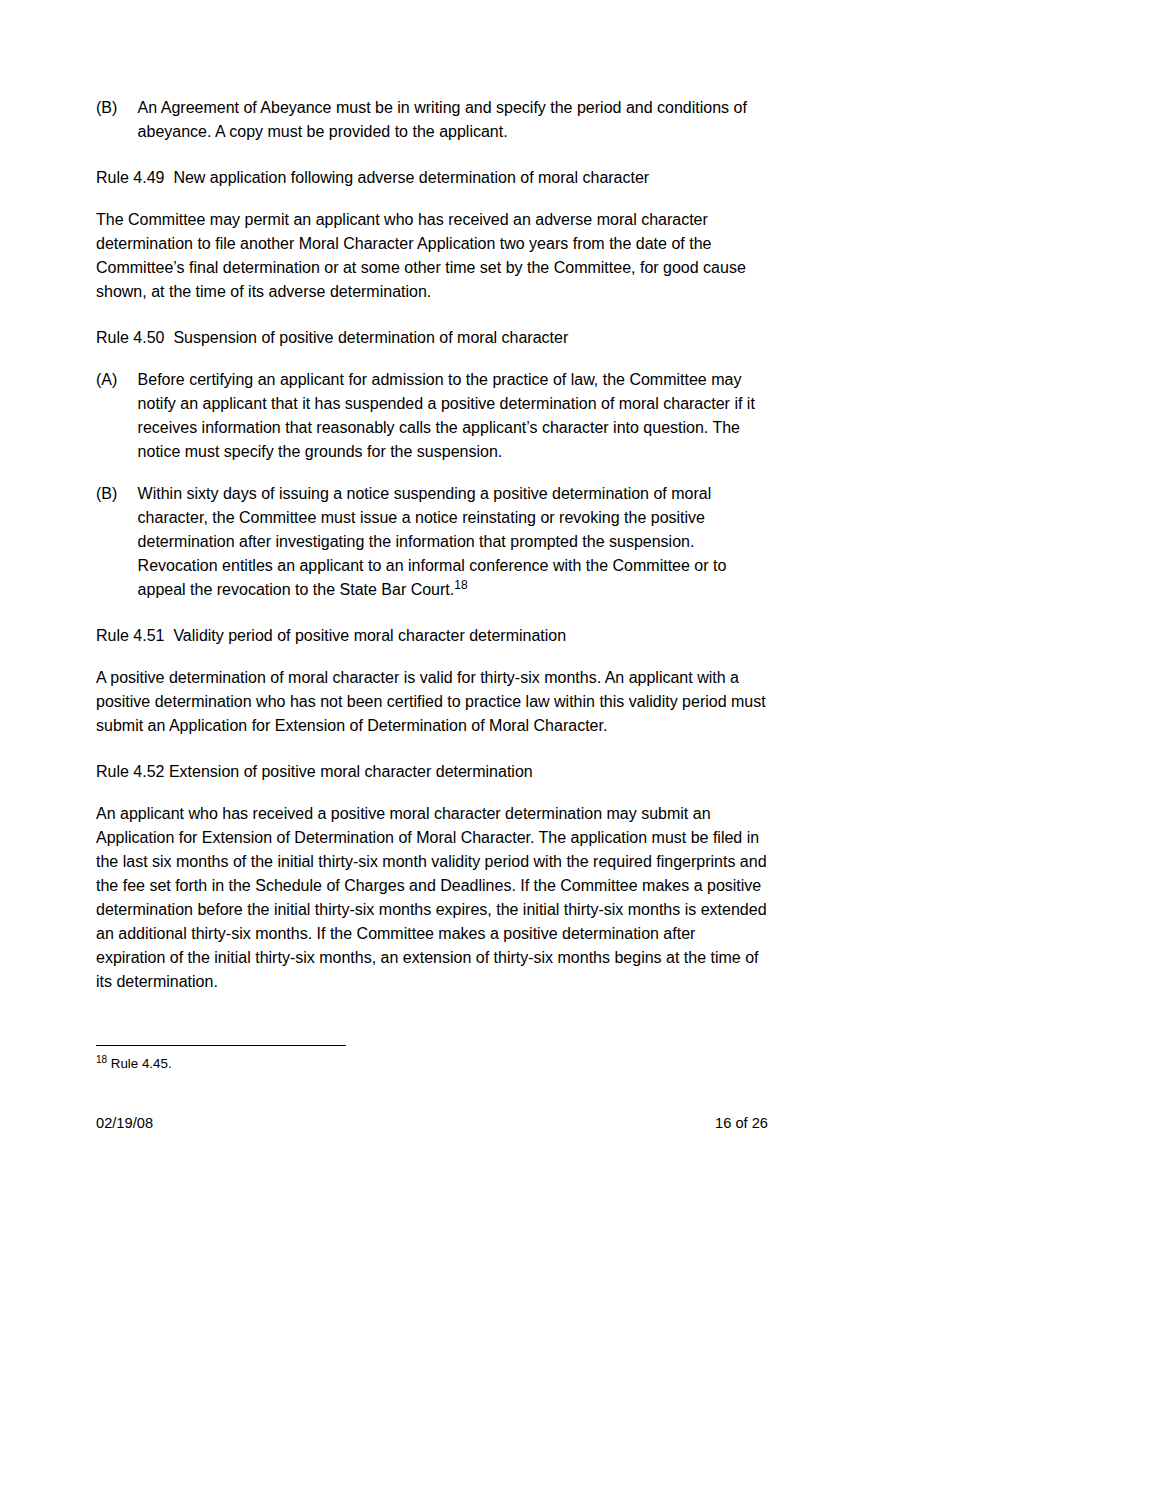(B)
An Agreement of Abeyance must be in writing and specify the period and conditions of abeyance. A copy must be provided to the applicant.
Rule 4.49 New application following adverse determination of moral character
The Committee may permit an applicant who has received an adverse moral character determination to file another Moral Character Application two years from the date of the Committee’s final determination or at some other time set by the Committee, for good cause shown, at the time of its adverse determination.
Rule 4.50 Suspension of positive determination of moral character
(A)
Before certifying an applicant for admission to the practice of law, the Committee may notify an applicant that it has suspended a positive determination of moral character if it receives information that reasonably calls the applicant’s character into question. The notice must specify the grounds for the suspension.
(B)
Within sixty days of issuing a notice suspending a positive determination of moral character, the Committee must issue a notice reinstating or revoking the positive determination after investigating the information that prompted the suspension. Revocation entitles an applicant to an informal conference with the Committee or to appeal the revocation to the State Bar Court.18
Rule 4.51 Validity period of positive moral character determination
A positive determination of moral character is valid for thirty-six months. An applicant with a positive determination who has not been certified to practice law within this validity period must submit an Application for Extension of Determination of Moral Character.
Rule 4.52 Extension of positive moral character determination
An applicant who has received a positive moral character determination may submit an Application for Extension of Determination of Moral Character. The application must be filed in the last six months of the initial thirty-six month validity period with the required fingerprints and the fee set forth in the Schedule of Charges and Deadlines. If the Committee makes a positive determination before the initial thirty-six months expires, the initial thirty-six months is extended an additional thirty-six months. If the Committee makes a positive determination after expiration of the initial thirty-six months, an extension of thirty-six months begins at the time of its determination.
18 Rule 4.45.
02/19/08 16 of 26